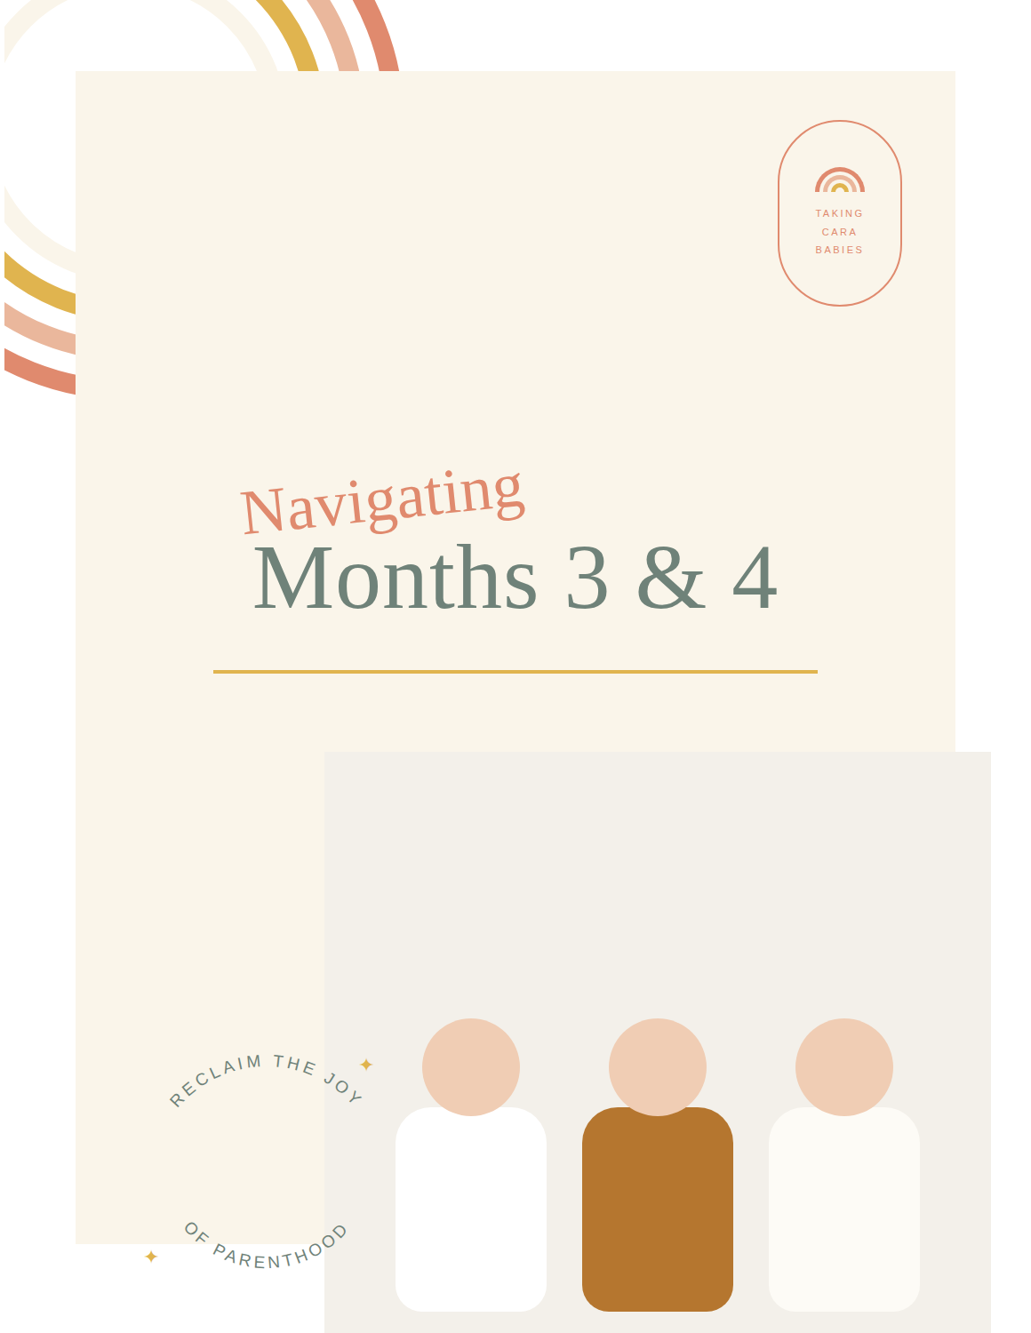Taking
Cara
Babies
Navigating
Months 3 & 4
✦ ✦ Reclaim the joy of parenthood